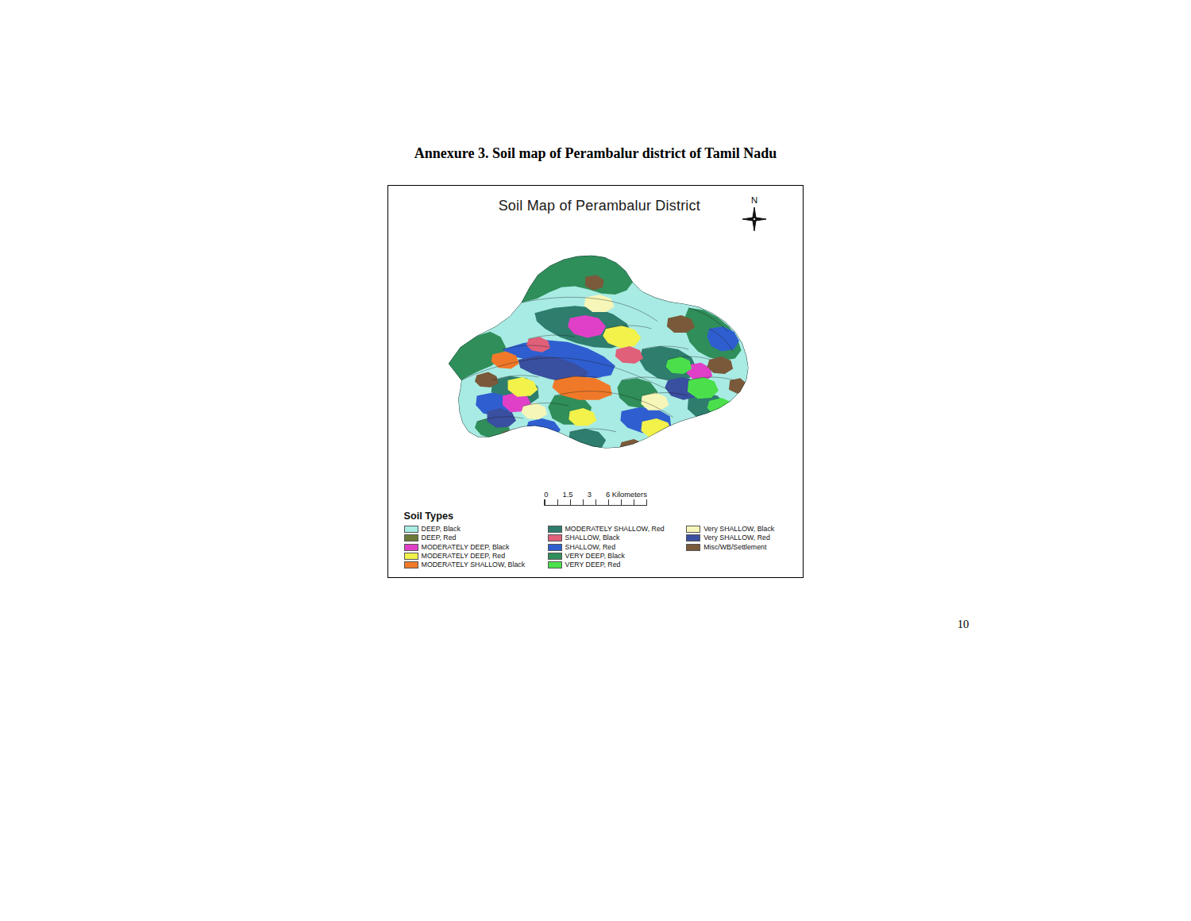Annexure 3. Soil map of Perambalur district of Tamil Nadu
Soil Map of Perambalur District
N
01.536 Kilometers
Soil Types
| DEEP, Black | MODERATELY SHALLOW, Red | Very SHALLOW, Black |
| DEEP, Red | SHALLOW, Black | Very SHALLOW, Red |
| MODERATELY DEEP, Black | SHALLOW, Red | Misc/WB/Settlement |
| MODERATELY DEEP, Red | VERY DEEP, Black | |
| MODERATELY SHALLOW, Black | VERY DEEP, Red | |
10